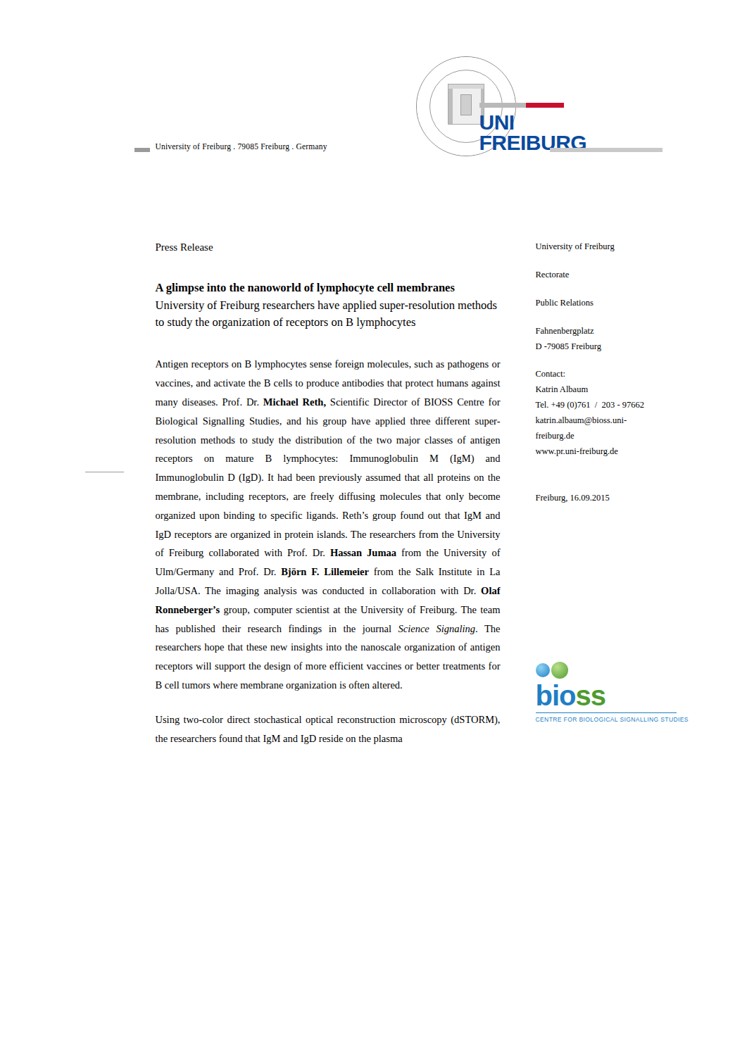UNI FREIBURG
University of Freiburg . 79085 Freiburg . Germany
Press Release
A glimpse into the nanoworld of lymphocyte cell membranes
University of Freiburg researchers have applied super-resolution methods to study the organization of receptors on B lymphocytes
Antigen receptors on B lymphocytes sense foreign molecules, such as pathogens or vaccines, and activate the B cells to produce antibodies that protect humans against many diseases. Prof. Dr. Michael Reth, Scientific Director of BIOSS Centre for Biological Signalling Studies, and his group have applied three different super-resolution methods to study the distribution of the two major classes of antigen receptors on mature B lymphocytes: Immunoglobulin M (IgM) and Immunoglobulin D (IgD). It had been previously assumed that all proteins on the membrane, including receptors, are freely diffusing molecules that only become organized upon binding to specific ligands. Reth’s group found out that IgM and IgD receptors are organized in protein islands. The researchers from the University of Freiburg collaborated with Prof. Dr. Hassan Jumaa from the University of Ulm/Germany and Prof. Dr. Björn F. Lillemeier from the Salk Institute in La Jolla/USA. The imaging analysis was conducted in collaboration with Dr. Olaf Ronneberger’s group, computer scientist at the University of Freiburg. The team has published their research findings in the journal Science Signaling. The researchers hope that these new insights into the nanoscale organization of antigen receptors will support the design of more efficient vaccines or better treatments for B cell tumors where membrane organization is often altered.
Using two-color direct stochastical optical reconstruction microscopy (dSTORM), the researchers found that IgM and IgD reside on the plasma
University of Freiburg
Rectorate
Public Relations
Fahnenbergplatz
D -79085 Freiburg
Contact:
Katrin Albaum
Tel. +49 (0)761 / 203 - 97662
katrin.albaum@bioss.uni-freiburg.de
www.pr.uni-freiburg.de
Freiburg, 16.09.2015
bioss
CENTRE FOR BIOLOGICAL SIGNALLING STUDIES